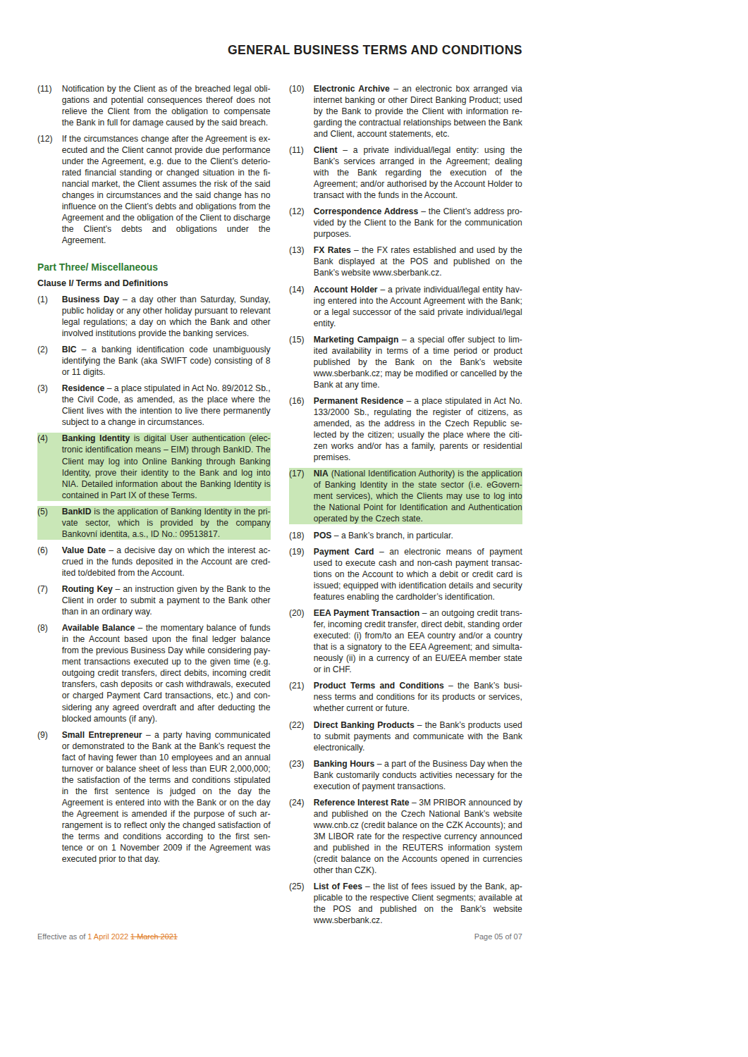GENERAL BUSINESS TERMS AND CONDITIONS
(11) Notification by the Client as of the breached legal obligations and potential consequences thereof does not relieve the Client from the obligation to compensate the Bank in full for damage caused by the said breach.
(12) If the circumstances change after the Agreement is executed and the Client cannot provide due performance under the Agreement, e.g. due to the Client’s deteriorated financial standing or changed situation in the financial market, the Client assumes the risk of the said changes in circumstances and the said change has no influence on the Client’s debts and obligations from the Agreement and the obligation of the Client to discharge the Client’s debts and obligations under the Agreement.
Part Three/ Miscellaneous
Clause I/ Terms and Definitions
(1) Business Day – a day other than Saturday, Sunday, public holiday or any other holiday pursuant to relevant legal regulations; a day on which the Bank and other involved institutions provide the banking services.
(2) BIC – a banking identification code unambiguously identifying the Bank (aka SWIFT code) consisting of 8 or 11 digits.
(3) Residence – a place stipulated in Act No. 89/2012 Sb., the Civil Code, as amended, as the place where the Client lives with the intention to live there permanently subject to a change in circumstances.
(4) Banking Identity is digital User authentication (electronic identification means – EIM) through BankID. The Client may log into Online Banking through Banking Identity, prove their identity to the Bank and log into NIA. Detailed information about the Banking Identity is contained in Part IX of these Terms.
(5) BankID is the application of Banking Identity in the private sector, which is provided by the company Bankovní identita, a.s., ID No.: 09513817.
(6) Value Date – a decisive day on which the interest accrued in the funds deposited in the Account are credited to/debited from the Account.
(7) Routing Key – an instruction given by the Bank to the Client in order to submit a payment to the Bank other than in an ordinary way.
(8) Available Balance – the momentary balance of funds in the Account based upon the final ledger balance from the previous Business Day while considering payment transactions executed up to the given time (e.g. outgoing credit transfers, direct debits, incoming credit transfers, cash deposits or cash withdrawals, executed or charged Payment Card transactions, etc.) and considering any agreed overdraft and after deducting the blocked amounts (if any).
(9) Small Entrepreneur – a party having communicated or demonstrated to the Bank at the Bank’s request the fact of having fewer than 10 employees and an annual turnover or balance sheet of less than EUR 2,000,000; the satisfaction of the terms and conditions stipulated in the first sentence is judged on the day the Agreement is entered into with the Bank or on the day the Agreement is amended if the purpose of such arrangement is to reflect only the changed satisfaction of the terms and conditions according to the first sentence or on 1 November 2009 if the Agreement was executed prior to that day.
(10) Electronic Archive – an electronic box arranged via internet banking or other Direct Banking Product; used by the Bank to provide the Client with information regarding the contractual relationships between the Bank and Client, account statements, etc.
(11) Client – a private individual/legal entity: using the Bank’s services arranged in the Agreement; dealing with the Bank regarding the execution of the Agreement; and/or authorised by the Account Holder to transact with the funds in the Account.
(12) Correspondence Address – the Client’s address provided by the Client to the Bank for the communication purposes.
(13) FX Rates – the FX rates established and used by the Bank displayed at the POS and published on the Bank’s website www.sberbank.cz.
(14) Account Holder – a private individual/legal entity having entered into the Account Agreement with the Bank; or a legal successor of the said private individual/legal entity.
(15) Marketing Campaign – a special offer subject to limited availability in terms of a time period or product published by the Bank on the Bank’s website www.sberbank.cz; may be modified or cancelled by the Bank at any time.
(16) Permanent Residence – a place stipulated in Act No. 133/2000 Sb., regulating the register of citizens, as amended, as the address in the Czech Republic selected by the citizen; usually the place where the citizen works and/or has a family, parents or residential premises.
(17) NIA (National Identification Authority) is the application of Banking Identity in the state sector (i.e. eGovernment services), which the Clients may use to log into the National Point for Identification and Authentication operated by the Czech state.
(18) POS – a Bank’s branch, in particular.
(19) Payment Card – an electronic means of payment used to execute cash and non-cash payment transactions on the Account to which a debit or credit card is issued; equipped with identification details and security features enabling the cardholder’s identification.
(20) EEA Payment Transaction – an outgoing credit transfer, incoming credit transfer, direct debit, standing order executed: (i) from/to an EEA country and/or a country that is a signatory to the EEA Agreement; and simultaneously (ii) in a currency of an EU/EEA member state or in CHF.
(21) Product Terms and Conditions – the Bank’s business terms and conditions for its products or services, whether current or future.
(22) Direct Banking Products – the Bank’s products used to submit payments and communicate with the Bank electronically.
(23) Banking Hours – a part of the Business Day when the Bank customarily conducts activities necessary for the execution of payment transactions.
(24) Reference Interest Rate – 3M PRIBOR announced by and published on the Czech National Bank’s website www.cnb.cz (credit balance on the CZK Accounts); and 3M LIBOR rate for the respective currency announced and published in the REUTERS information system (credit balance on the Accounts opened in currencies other than CZK).
(25) List of Fees – the list of fees issued by the Bank, applicable to the respective Client segments; available at the POS and published on the Bank’s website www.sberbank.cz.
Effective as of 1 April 2022 1 March 2021
Page 05 of 07